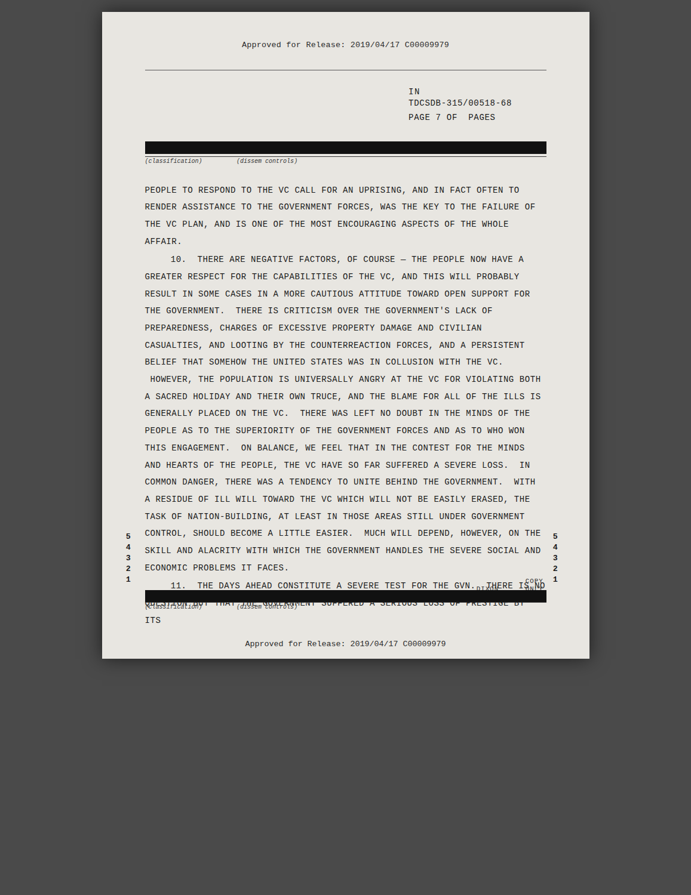Approved for Release: 2019/04/17 C00009979
IN
TDCSDB‑315/00518‑68
PAGE 7 OF PAGES
(classification) (dissem controls)
PEOPLE TO RESPOND TO THE VC CALL FOR AN UPRISING, AND IN FACT OFTEN TO RENDER ASSISTANCE TO THE GOVERNMENT FORCES, WAS THE KEY TO THE FAILURE OF THE VC PLAN, AND IS ONE OF THE MOST ENCOURAGING ASPECTS OF THE WHOLE AFFAIR.
10. THERE ARE NEGATIVE FACTORS, OF COURSE — THE PEOPLE NOW HAVE A GREATER RESPECT FOR THE CAPABILITIES OF THE VC, AND THIS WILL PROBABLY RESULT IN SOME CASES IN A MORE CAUTIOUS ATTITUDE TOWARD OPEN SUPPORT FOR THE GOVERNMENT. THERE IS CRITICISM OVER THE GOVERNMENT'S LACK OF PREPAREDNESS, CHARGES OF EXCESSIVE PROPERTY DAMAGE AND CIVILIAN CASUALTIES, AND LOOTING BY THE COUNTERREACTION FORCES, AND A PERSISTENT BELIEF THAT SOMEHOW THE UNITED STATES WAS IN COLLUSION WITH THE VC. HOWEVER, THE POPULATION IS UNIVERSALLY ANGRY AT THE VC FOR VIOLATING BOTH A SACRED HOLIDAY AND THEIR OWN TRUCE, AND THE BLAME FOR ALL OF THE ILLS IS GENERALLY PLACED ON THE VC. THERE WAS LEFT NO DOUBT IN THE MINDS OF THE PEOPLE AS TO THE SUPERIORITY OF THE GOVERNMENT FORCES AND AS TO WHO WON THIS ENGAGEMENT. ON BALANCE, WE FEEL THAT IN THE CONTEST FOR THE MINDS AND HEARTS OF THE PEOPLE, THE VC HAVE SO FAR SUFFERED A SEVERE LOSS. IN COMMON DANGER, THERE WAS A TENDENCY TO UNITE BEHIND THE GOVERNMENT. WITH A RESIDUE OF ILL WILL TOWARD THE VC WHICH WILL NOT BE EASILY ERASED, THE TASK OF NATION‑BUILDING, AT LEAST IN THOSE AREAS STILL UNDER GOVERNMENT CONTROL, SHOULD BECOME A LITTLE EASIER. MUCH WILL DEPEND, HOWEVER, ON THE SKILL AND ALACRITY WITH WHICH THE GOVERNMENT HANDLES THE SEVERE SOCIAL AND ECONOMIC PROBLEMS IT FACES.
11. THE DAYS AHEAD CONSTITUTE A SEVERE TEST FOR THE GVN. THERE IS NO QUESTION BUT THAT THE GOVERNMENT SUFFERED A SERIOUS LOSS OF PRESTIGE BY ITS
5
4
3
2
1
5
4
3
2
1
COPY
DIXON ONLY
BRA
(classification) (dissem controls)
Approved for Release: 2019/04/17 C00009979